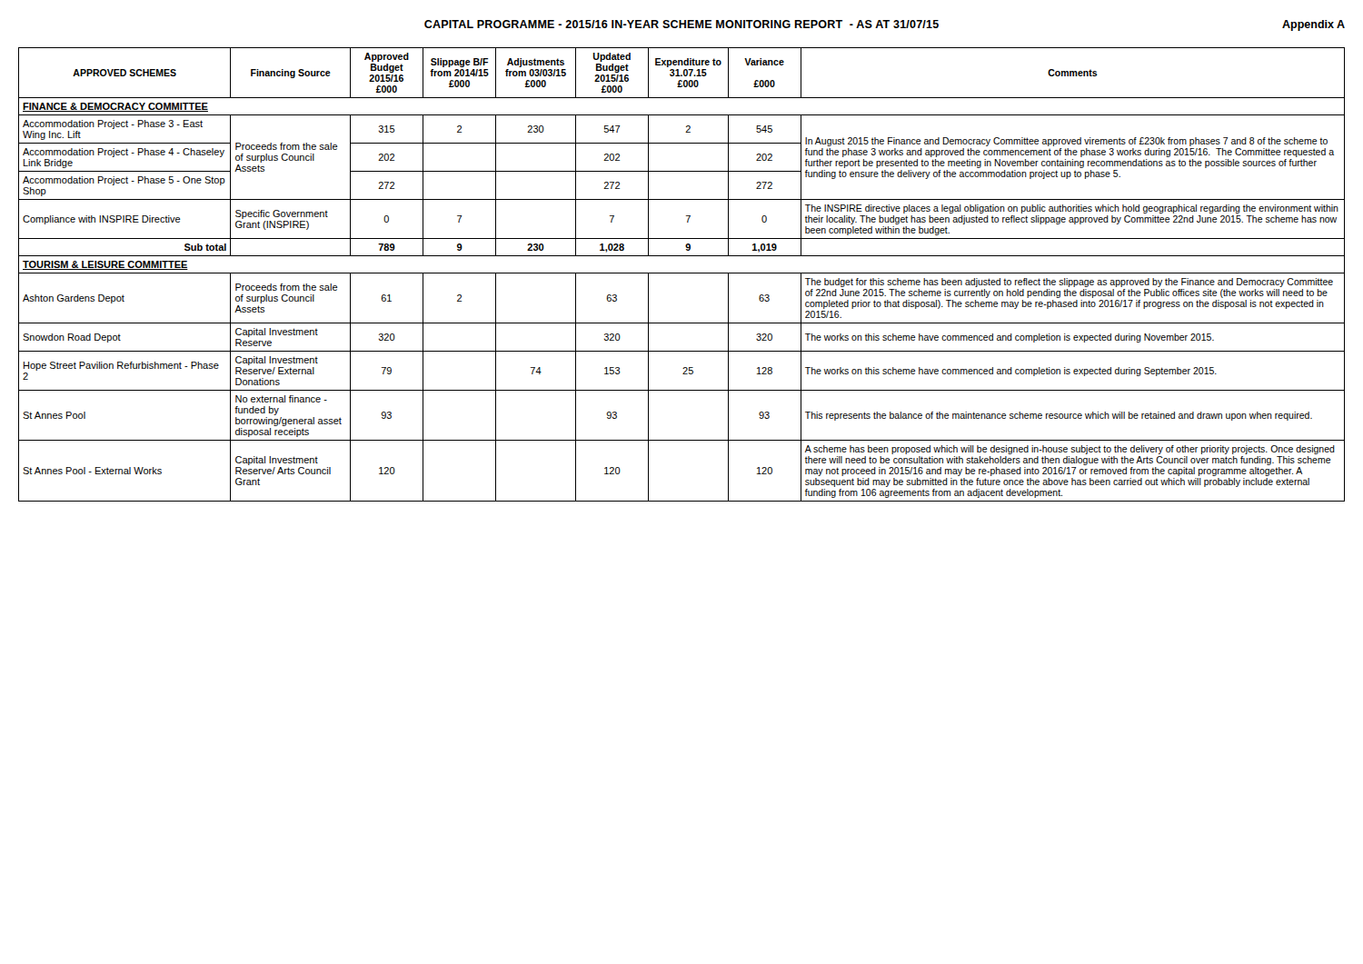CAPITAL PROGRAMME - 2015/16 IN-YEAR SCHEME MONITORING REPORT - AS AT 31/07/15
Appendix A
| APPROVED SCHEMES | Financing Source | Approved Budget 2015/16 £000 | Slippage B/F from 2014/15 £000 | Adjustments from 03/03/15 £000 | Updated Budget 2015/16 £000 | Expenditure to 31.07.15 £000 | Variance £000 | Comments |
| --- | --- | --- | --- | --- | --- | --- | --- | --- |
| FINANCE & DEMOCRACY COMMITTEE |
| Accommodation Project - Phase 3 - East Wing Inc. Lift | Proceeds from the sale of surplus Council Assets | 315 | 2 | 230 | 547 | 2 | 545 | In August 2015 the Finance and Democracy Committee approved virements of £230k from phases 7 and 8 of the scheme to fund the phase 3 works and approved the commencement of the phase 3 works during 2015/16. The Committee requested a further report be presented to the meeting in November containing recommendations as to the possible sources of further funding to ensure the delivery of the accommodation project up to phase 5. |
| Accommodation Project - Phase 4 - Chaseley Link Bridge | 202 | | | 202 | | 202 |
| Accommodation Project - Phase 5 - One Stop Shop | 272 | | | 272 | | 272 |
| Compliance with INSPIRE Directive | Specific Government Grant (INSPIRE) | 0 | 7 | | 7 | 7 | 0 | The INSPIRE directive places a legal obligation on public authorities which hold geographical regarding the environment within their locality. The budget has been adjusted to reflect slippage approved by Committee 22nd June 2015. The scheme has now been completed within the budget. |
| Sub total | | 789 | 9 | 230 | 1,028 | 9 | 1,019 | |
| TOURISM & LEISURE COMMITTEE |
| Ashton Gardens Depot | Proceeds from the sale of surplus Council Assets | 61 | 2 | | 63 | | 63 | The budget for this scheme has been adjusted to reflect the slippage as approved by the Finance and Democracy Committee of 22nd June 2015. The scheme is currently on hold pending the disposal of the Public offices site (the works will need to be completed prior to that disposal). The scheme may be re-phased into 2016/17 if progress on the disposal is not expected in 2015/16. |
| Snowdon Road Depot | Capital Investment Reserve | 320 | | | 320 | | 320 | The works on this scheme have commenced and completion is expected during November 2015. |
| Hope Street Pavilion Refurbishment - Phase 2 | Capital Investment Reserve/ External Donations | 79 | | 74 | 153 | 25 | 128 | The works on this scheme have commenced and completion is expected during September 2015. |
| St Annes Pool | No external finance - funded by borrowing/general asset disposal receipts | 93 | | | 93 | | 93 | This represents the balance of the maintenance scheme resource which will be retained and drawn upon when required. |
| St Annes Pool - External Works | Capital Investment Reserve/ Arts Council Grant | 120 | | | 120 | | 120 | A scheme has been proposed which will be designed in-house subject to the delivery of other priority projects. Once designed there will need to be consultation with stakeholders and then dialogue with the Arts Council over match funding. This scheme may not proceed in 2015/16 and may be re-phased into 2016/17 or removed from the capital programme altogether. A subsequent bid may be submitted in the future once the above has been carried out which will probably include external funding from 106 agreements from an adjacent development. |